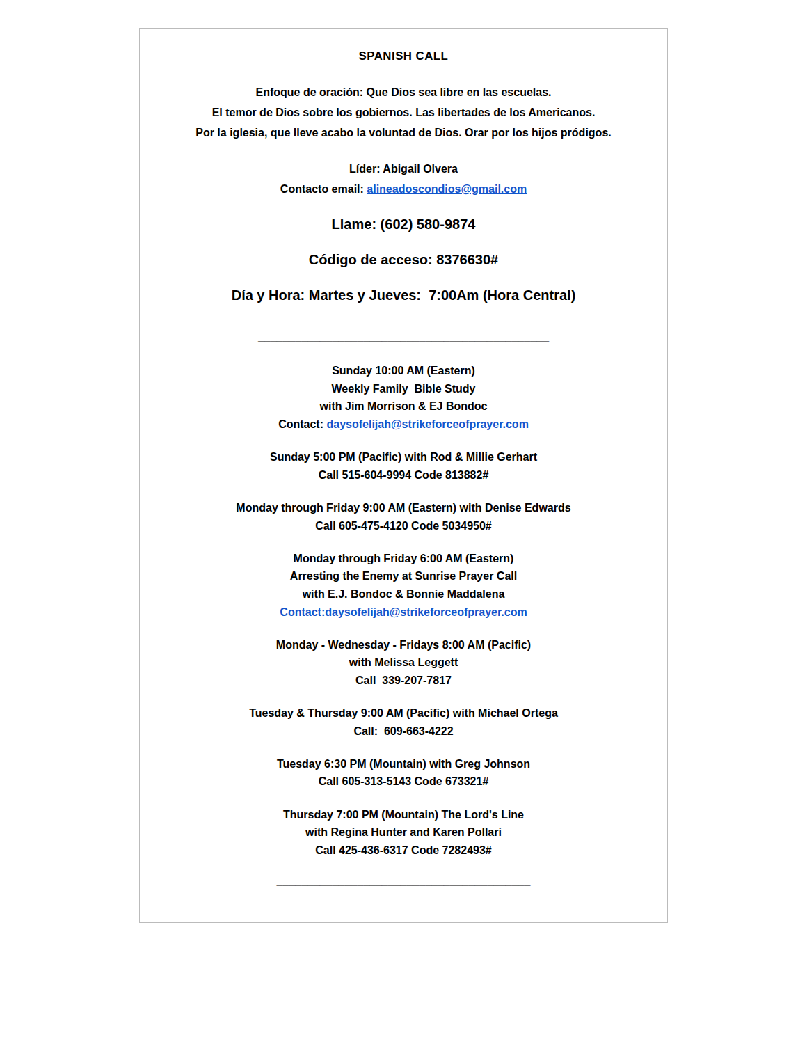SPANISH CALL
Enfoque de oración: Que Dios sea libre en las escuelas.
El temor de Dios sobre los gobiernos. Las libertades de los Americanos.
Por la iglesia, que lleve acabo la voluntad de Dios. Orar por los hijos pródigos.
Líder: Abigail Olvera
Contacto email: alineadoscondios@gmail.com
Llame: (602) 580-9874
Código de acceso: 8376630#
Día y Hora: Martes y Jueves: 7:00Am (Hora Central)
_______________________________________________
Sunday 10:00 AM (Eastern)
Weekly Family Bible Study
with Jim Morrison & EJ Bondoc
Contact: daysofelijah@strikeforceofprayer.com
Sunday 5:00 PM (Pacific) with Rod & Millie Gerhart
Call 515-604-9994 Code 813882#
Monday through Friday 9:00 AM (Eastern) with Denise Edwards
Call 605-475-4120 Code 5034950#
Monday through Friday 6:00 AM (Eastern)
Arresting the Enemy at Sunrise Prayer Call
with E.J. Bondoc & Bonnie Maddalena
Contact:daysofelijah@strikeforceofprayer.com
Monday - Wednesday - Fridays 8:00 AM (Pacific)
with Melissa Leggett
Call 339-207-7817
Tuesday & Thursday 9:00 AM (Pacific) with Michael Ortega
Call: 609-663-4222
Tuesday 6:30 PM (Mountain) with Greg Johnson
Call 605-313-5143 Code 673321#
Thursday 7:00 PM (Mountain) The Lord's Line
with Regina Hunter and Karen Pollari
Call 425-436-6317 Code 7282493#
_________________________________________